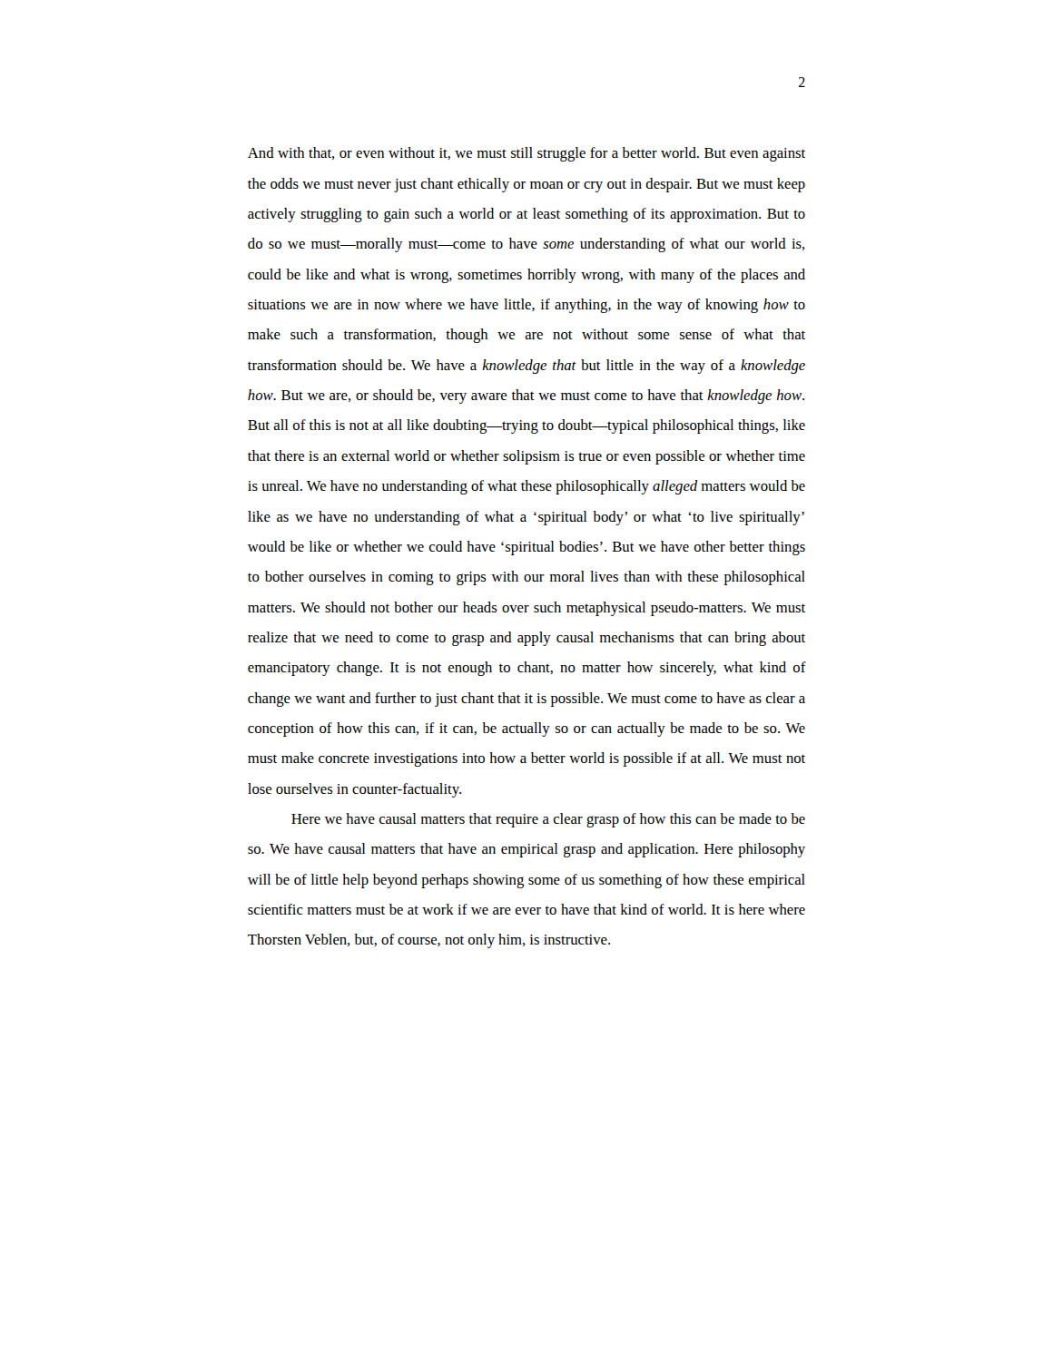2
And with that, or even without it, we must still struggle for a better world. But even against the odds we must never just chant ethically or moan or cry out in despair. But we must keep actively struggling to gain such a world or at least something of its approximation. But to do so we must—morally must—come to have some understanding of what our world is, could be like and what is wrong, sometimes horribly wrong, with many of the places and situations we are in now where we have little, if anything, in the way of knowing how to make such a transformation, though we are not without some sense of what that transformation should be. We have a knowledge that but little in the way of a knowledge how. But we are, or should be, very aware that we must come to have that knowledge how. But all of this is not at all like doubting—trying to doubt—typical philosophical things, like that there is an external world or whether solipsism is true or even possible or whether time is unreal. We have no understanding of what these philosophically alleged matters would be like as we have no understanding of what a ‘spiritual body’ or what ‘to live spiritually’ would be like or whether we could have ‘spiritual bodies’. But we have other better things to bother ourselves in coming to grips with our moral lives than with these philosophical matters. We should not bother our heads over such metaphysical pseudo-matters. We must realize that we need to come to grasp and apply causal mechanisms that can bring about emancipatory change. It is not enough to chant, no matter how sincerely, what kind of change we want and further to just chant that it is possible. We must come to have as clear a conception of how this can, if it can, be actually so or can actually be made to be so. We must make concrete investigations into how a better world is possible if at all. We must not lose ourselves in counter-factuality.
Here we have causal matters that require a clear grasp of how this can be made to be so. We have causal matters that have an empirical grasp and application. Here philosophy will be of little help beyond perhaps showing some of us something of how these empirical scientific matters must be at work if we are ever to have that kind of world. It is here where Thorsten Veblen, but, of course, not only him, is instructive.